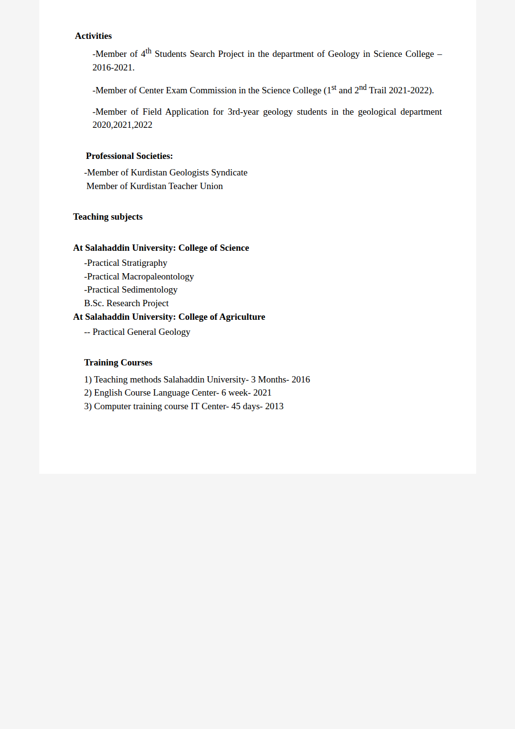Activities
-Member of 4th Students Search Project in the department of Geology in Science College – 2016-2021.
-Member of Center Exam Commission in the Science College (1st and 2nd Trail 2021-2022).
-Member of Field Application for 3rd-year geology students in the geological department 2020,2021,2022
Professional Societies:
-Member of Kurdistan Geologists Syndicate
Member of Kurdistan Teacher Union
Teaching subjects
At Salahaddin University: College of Science
-Practical Stratigraphy
-Practical Macropaleontology
-Practical Sedimentology
B.Sc. Research Project
At Salahaddin University: College of Agriculture
-- Practical General Geology
Training Courses
1) Teaching methods Salahaddin University- 3 Months- 2016
2) English Course Language Center- 6 week- 2021
3) Computer training course IT Center- 45 days- 2013